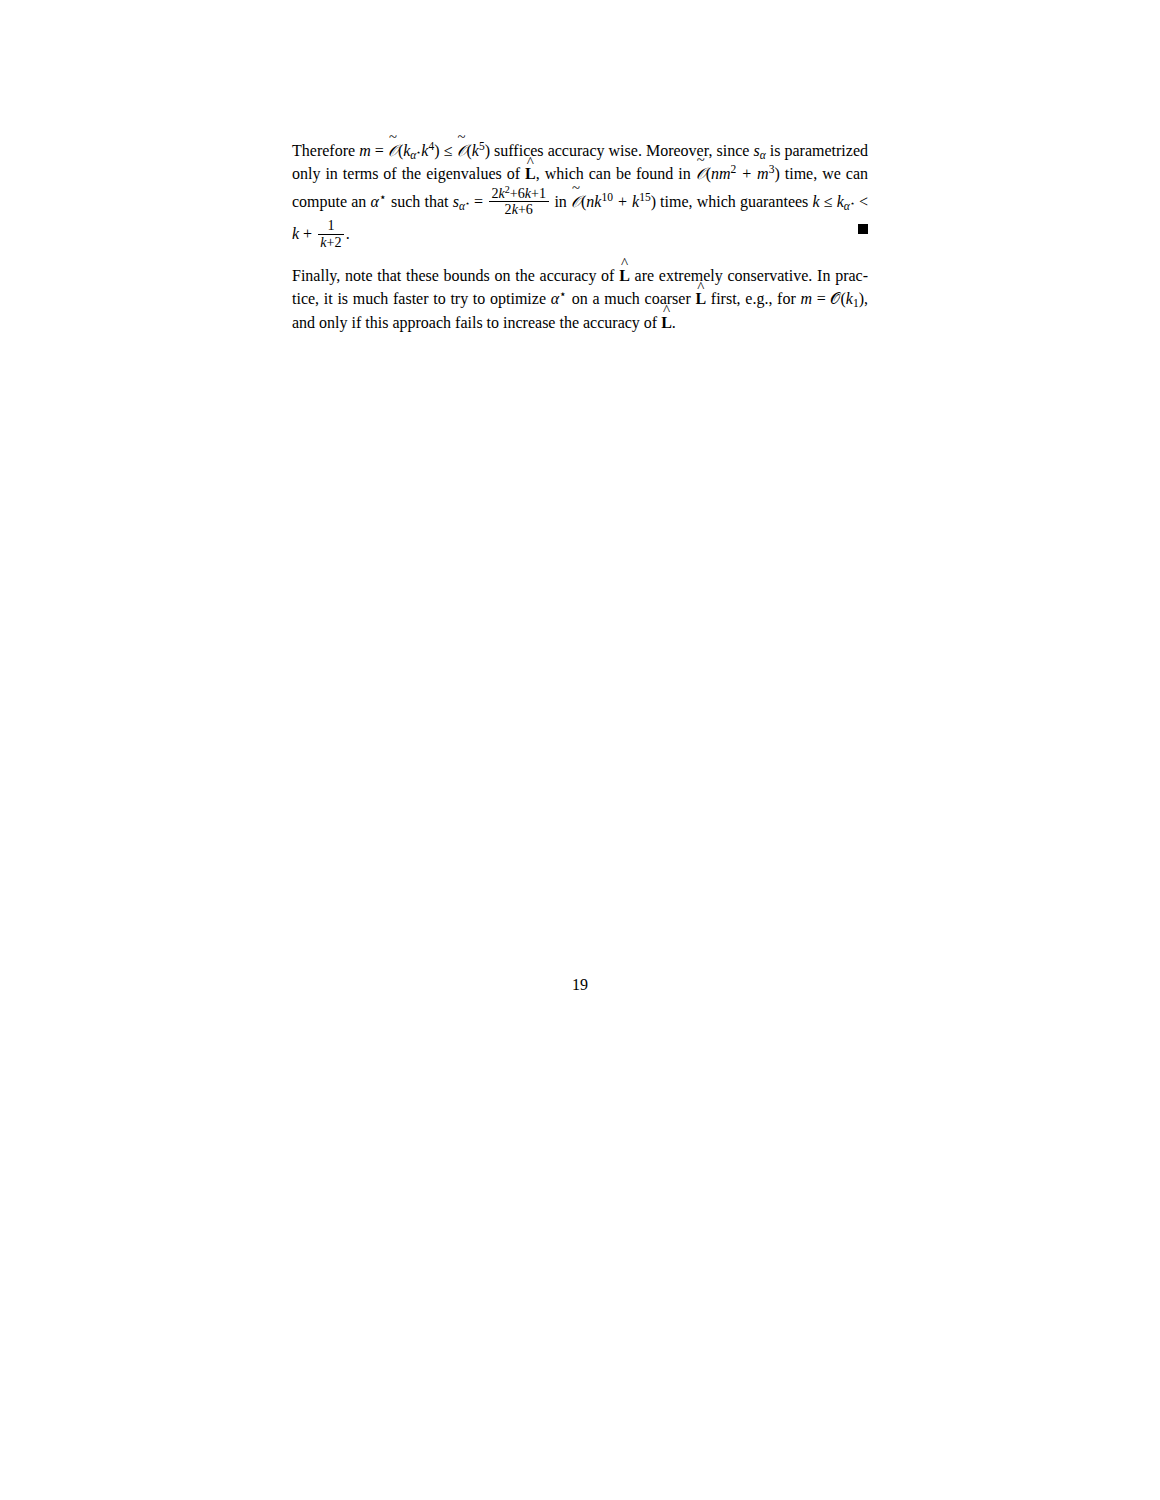Therefore m = ~𝒪(kα⋆k4) ≤ ~𝒪(k5) suffices accuracy wise. Moreover, since sα is parametrized only in terms of the eigenvalues of ^L, which can be found in ~𝒪(nm2 + m3) time, we can compute an α⋆ such that sα⋆ = 2k2+6k+12k+6 in ~𝒪(nk10 + k15) time, which guarantees k ≤ kα⋆ < k + 1 k+2.
Finally, note that these bounds on the accuracy of ^L are extremely conservative. In practice, it is much faster to try to optimize α⋆ on a much coarser ^L first, e.g., for m = 𝒪(k1), and only if this approach fails to increase the accuracy of ^L.
19